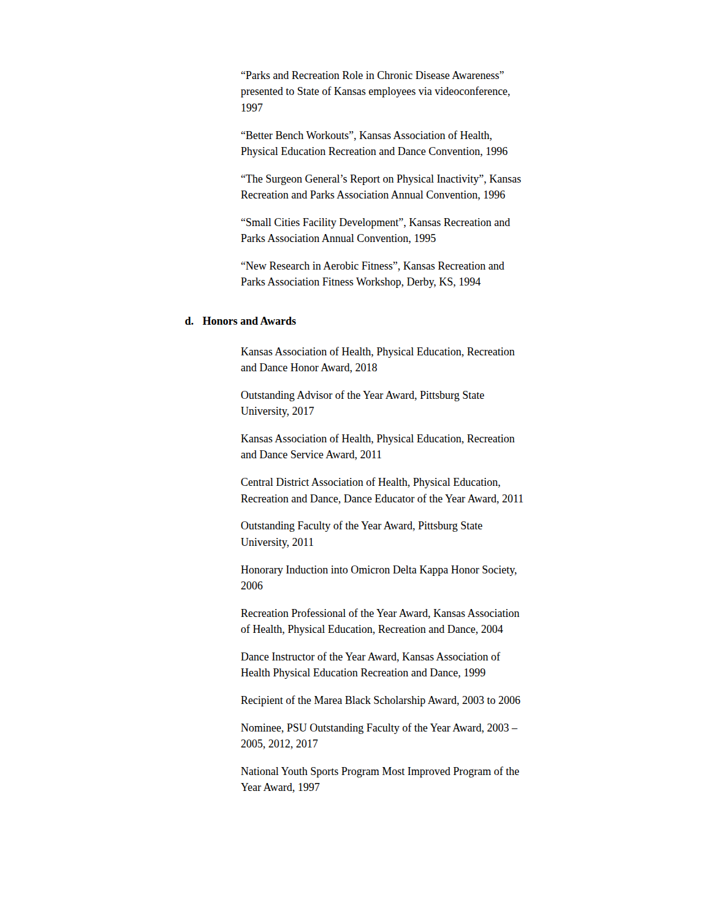“Parks and Recreation Role in Chronic Disease Awareness” presented to State of Kansas employees via videoconference, 1997
“Better Bench Workouts”, Kansas Association of Health, Physical Education Recreation and Dance Convention, 1996
“The Surgeon General’s Report on Physical Inactivity”, Kansas Recreation and Parks Association Annual Convention, 1996
“Small Cities Facility Development”, Kansas Recreation and Parks Association Annual Convention, 1995
“New Research in Aerobic Fitness”, Kansas Recreation and Parks Association Fitness Workshop, Derby, KS, 1994
d. Honors and Awards
Kansas Association of Health, Physical Education, Recreation and Dance Honor Award, 2018
Outstanding Advisor of the Year Award, Pittsburg State University, 2017
Kansas Association of Health, Physical Education, Recreation and Dance Service Award, 2011
Central District Association of Health, Physical Education, Recreation and Dance, Dance Educator of the Year Award, 2011
Outstanding Faculty of the Year Award, Pittsburg State University, 2011
Honorary Induction into Omicron Delta Kappa Honor Society, 2006
Recreation Professional of the Year Award, Kansas Association of Health, Physical Education, Recreation and Dance, 2004
Dance Instructor of the Year Award, Kansas Association of Health Physical Education Recreation and Dance, 1999
Recipient of the Marea Black Scholarship Award, 2003 to 2006
Nominee, PSU Outstanding Faculty of the Year Award, 2003 – 2005, 2012, 2017
National Youth Sports Program Most Improved Program of the Year Award, 1997